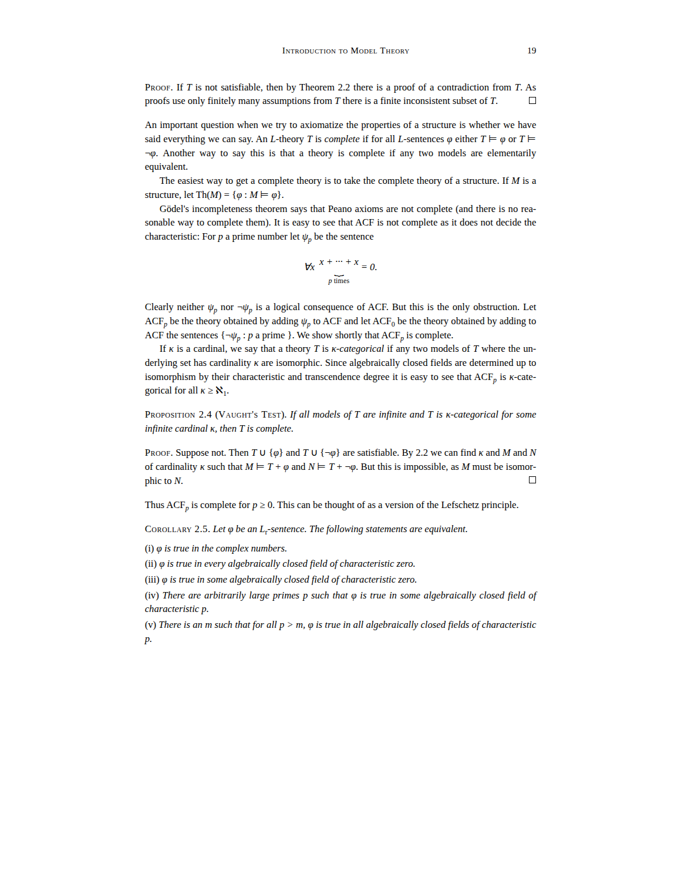Introduction to Model Theory 19
Proof. If T is not satisfiable, then by Theorem 2.2 there is a proof of a contradiction from T. As proofs use only finitely many assumptions from T there is a finite inconsistent subset of T.
An important question when we try to axiomatize the properties of a structure is whether we have said everything we can say. An L-theory T is complete if for all L-sentences φ either T ⊨ φ or T ⊨ ¬φ. Another way to say this is that a theory is complete if any two models are elementarily equivalent.
The easiest way to get a complete theory is to take the complete theory of a structure. If M is a structure, let Th(M) = {φ : M ⊨ φ}.
Gödel's incompleteness theorem says that Peano axioms are not complete (and there is no reasonable way to complete them). It is easy to see that ACF is not complete as it does not decide the characteristic: For p a prime number let ψp be the sentence
∀x x + ··· + x⏟p times = 0.
Clearly neither ψp nor ¬ψp is a logical consequence of ACF. But this is the only obstruction. Let ACFp be the theory obtained by adding ψp to ACF and let ACF0 be the theory obtained by adding to ACF the sentences {¬ψp : p a prime }. We show shortly that ACFp is complete.
If κ is a cardinal, we say that a theory T is κ-categorical if any two models of T where the underlying set has cardinality κ are isomorphic. Since algebraically closed fields are determined up to isomorphism by their characteristic and transcendence degree it is easy to see that ACFp is κ-categorical for all κ ≥ ℵ1.
Proposition 2.4 (Vaught's Test). If all models of T are infinite and T is κ-categorical for some infinite cardinal κ, then T is complete.
Proof. Suppose not. Then T ∪ {φ} and T ∪ {¬φ} are satisfiable. By 2.2 we can find κ and M and N of cardinality κ such that M ⊨ T + φ and N ⊨ T + ¬φ. But this is impossible, as M must be isomorphic to N.
Thus ACFp is complete for p ≥ 0. This can be thought of as a version of the Lefschetz principle.
Corollary 2.5. Let φ be an Lr-sentence. The following statements are equivalent.
(i) φ is true in the complex numbers.
(ii) φ is true in every algebraically closed field of characteristic zero.
(iii) φ is true in some algebraically closed field of characteristic zero.
(iv) There are arbitrarily large primes p such that φ is true in some algebraically closed field of characteristic p.
(v) There is an m such that for all p > m, φ is true in all algebraically closed fields of characteristic p.